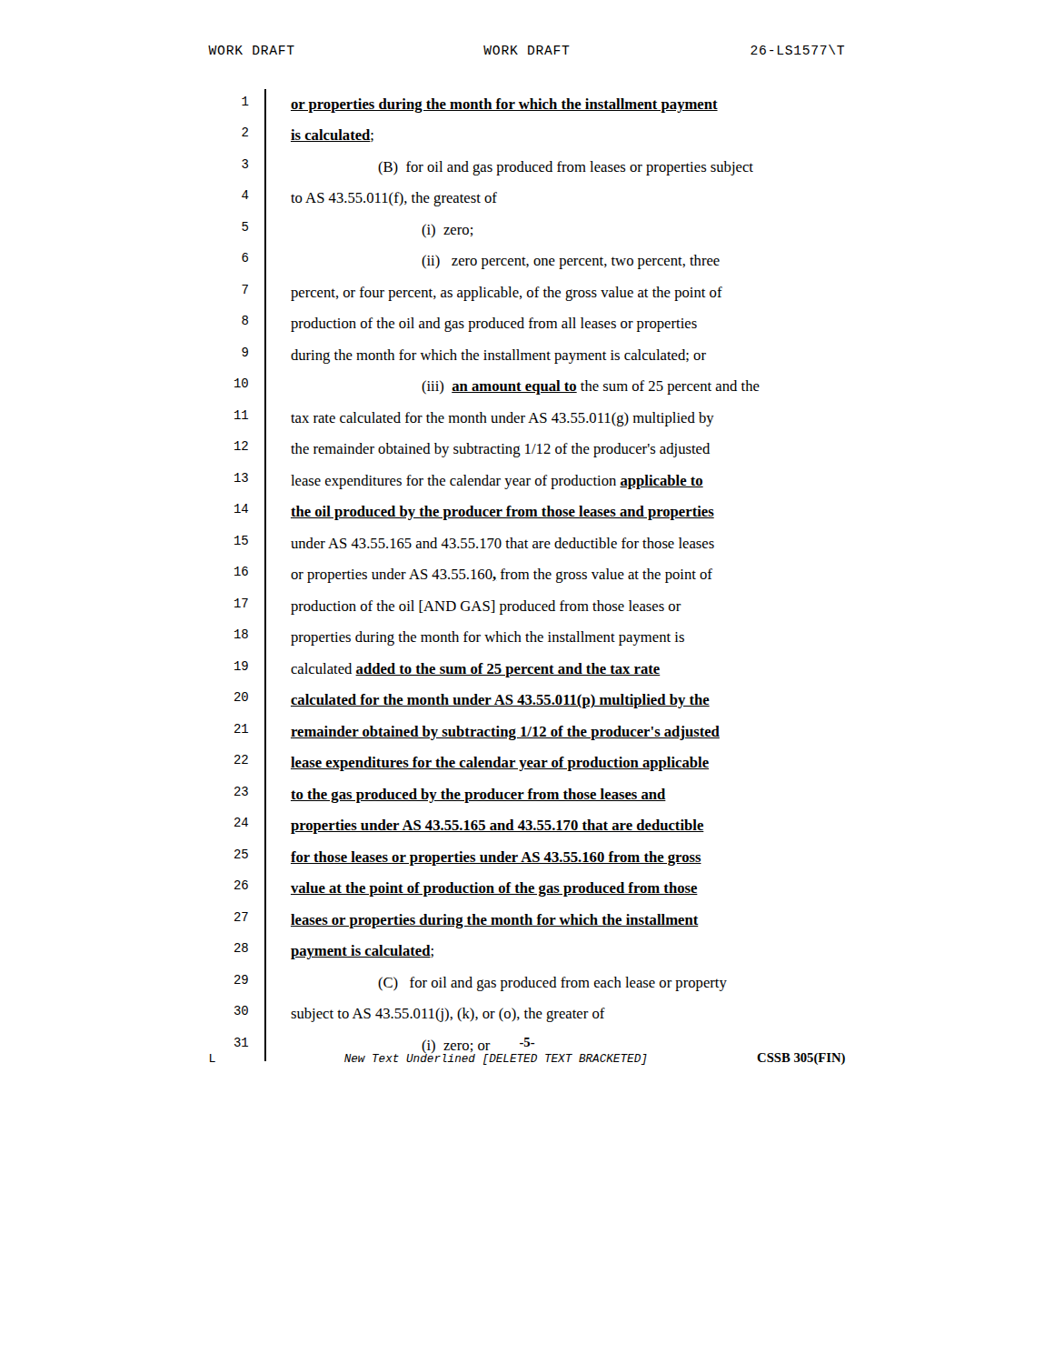WORK DRAFT
WORK DRAFT
26-LS1577\T
| 1 | or properties during the month for which the installment payment |
| 2 | is calculated ; |
| 3 | (B) for oil and gas produced from leases or properties subject |
| 4 | to AS 43.55.011(f), the greatest of |
| 5 | (i) zero; |
| 6 | (ii) zero percent, one percent, two percent, three |
| 7 | percent, or four percent, as applicable, of the gross value at the point of |
| 8 | production of the oil and gas produced from all leases or properties |
| 9 | during the month for which the installment payment is calculated; or |
| 10 | (iii) an amount equal to the sum of 25 percent and the |
| 11 | tax rate calculated for the month under AS 43.55.011(g) multiplied by |
| 12 | the remainder obtained by subtracting 1/12 of the producer's adjusted |
| 13 | lease expenditures for the calendar year of production applicable to |
| 14 | the oil produced by the producer from those leases and properties |
| 15 | under AS 43.55.165 and 43.55.170 that are deductible for those leases |
| 16 | or properties under AS 43.55.160 , from the gross value at the point of |
| 17 | production of the oil [AND GAS] produced from those leases or |
| 18 | properties during the month for which the installment payment is |
| 19 | calculated added to the sum of 25 percent and the tax rate |
| 20 | calculated for the month under AS 43.55.011(p) multiplied by the |
| 21 | remainder obtained by subtracting 1/12 of the producer's adjusted |
| 22 | lease expenditures for the calendar year of production applicable |
| 23 | to the gas produced by the producer from those leases and |
| 24 | properties under AS 43.55.165 and 43.55.170 that are deductible |
| 25 | for those leases or properties under AS 43.55.160 from the gross |
| 26 | value at the point of production of the gas produced from those |
| 27 | leases or properties during the month for which the installment |
| 28 | payment is calculated ; |
| 29 | (C) for oil and gas produced from each lease or property |
| 30 | subject to AS 43.55.011(j), (k), or (o), the greater of |
| 31 | (i) zero; or |
-5-
L
New Text Underlined [DELETED TEXT BRACKETED]
CSSB 305(FIN)